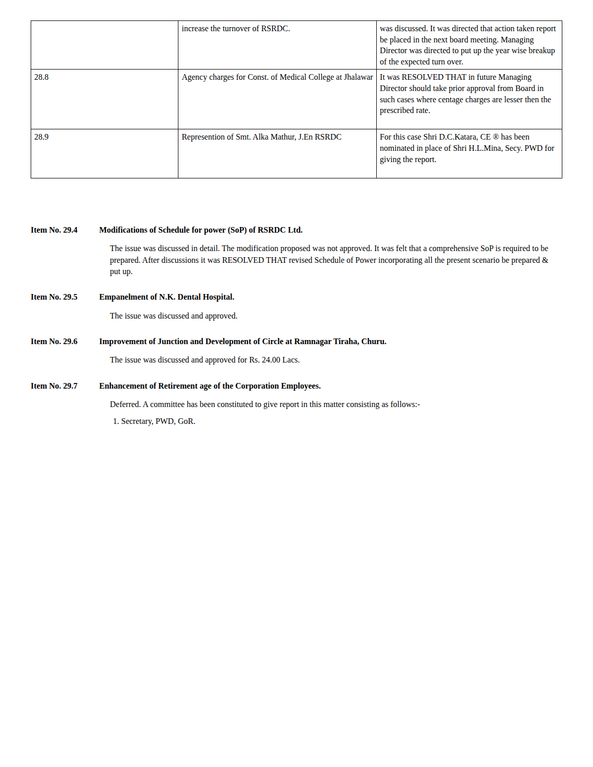| | increase the turnover of RSRDC. | was discussed. It was directed that action taken report be placed in the next board meeting. Managing Director was directed to put up the year wise breakup of the expected turn over. |
| 28.8 | Agency charges for Const. of Medical College at Jhalawar | It was RESOLVED THAT in future Managing Director should take prior approval from Board in such cases where centage charges are lesser then the prescribed rate. |
| 28.9 | Represention of Smt. Alka Mathur, J.En RSRDC | For this case Shri D.C.Katara, CE ® has been nominated in place of Shri H.L.Mina, Secy. PWD for giving the report. |
Item No. 29.4 Modifications of Schedule for power (SoP) of RSRDC Ltd.
The issue was discussed in detail. The modification proposed was not approved. It was felt that a comprehensive SoP is required to be prepared. After discussions it was RESOLVED THAT revised Schedule of Power incorporating all the present scenario be prepared & put up.
Item No. 29.5 Empanelment of N.K. Dental Hospital.
The issue was discussed and approved.
Item No. 29.6 Improvement of Junction and Development of Circle at Ramnagar Tiraha, Churu.
The issue was discussed and approved for Rs. 24.00 Lacs.
Item No. 29.7 Enhancement of Retirement age of the Corporation Employees.
Deferred. A committee has been constituted to give report in this matter consisting as follows:-
Secretary, PWD, GoR.